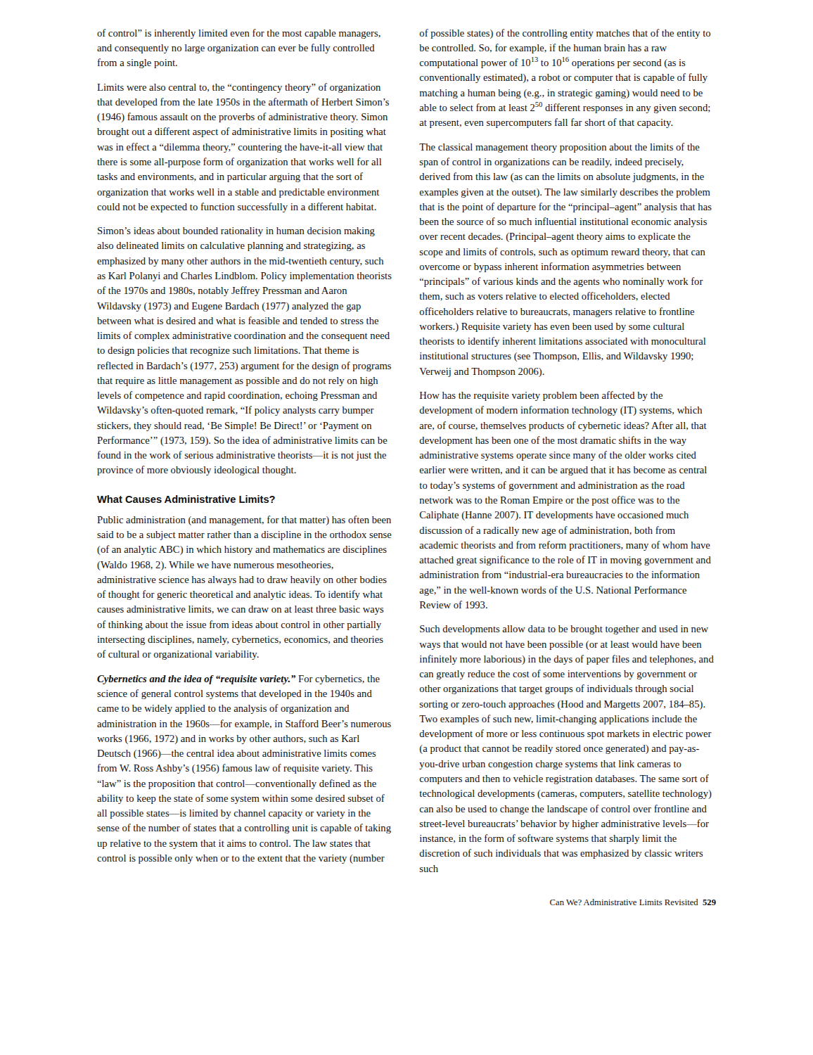of control” is inherently limited even for the most capable managers, and consequently no large organization can ever be fully controlled from a single point.
Limits were also central to, the “contingency theory” of organization that developed from the late 1950s in the aftermath of Herbert Simon’s (1946) famous assault on the proverbs of administrative theory. Simon brought out a different aspect of administrative limits in positing what was in effect a “dilemma theory,” countering the have-it-all view that there is some all-purpose form of organization that works well for all tasks and environments, and in particular arguing that the sort of organization that works well in a stable and predictable environment could not be expected to function successfully in a different habitat.
Simon’s ideas about bounded rationality in human decision making also delineated limits on calculative planning and strategizing, as emphasized by many other authors in the mid-twentieth century, such as Karl Polanyi and Charles Lindblom. Policy implementation theorists of the 1970s and 1980s, notably Jeffrey Pressman and Aaron Wildavsky (1973) and Eugene Bardach (1977) analyzed the gap between what is desired and what is feasible and tended to stress the limits of complex administrative coordination and the consequent need to design policies that recognize such limitations. That theme is reflected in Bardach’s (1977, 253) argument for the design of programs that require as little management as possible and do not rely on high levels of competence and rapid coordination, echoing Pressman and Wildavsky’s often-quoted remark, “If policy analysts carry bumper stickers, they should read, ‘Be Simple! Be Direct!’ or ‘Payment on Performance’” (1973, 159). So the idea of administrative limits can be found in the work of serious administrative theorists—it is not just the province of more obviously ideological thought.
What Causes Administrative Limits?
Public administration (and management, for that matter) has often been said to be a subject matter rather than a discipline in the orthodox sense (of an analytic ABC) in which history and mathematics are disciplines (Waldo 1968, 2). While we have numerous mesotheories, administrative science has always had to draw heavily on other bodies of thought for generic theoretical and analytic ideas. To identify what causes administrative limits, we can draw on at least three basic ways of thinking about the issue from ideas about control in other partially intersecting disciplines, namely, cybernetics, economics, and theories of cultural or organizational variability.
Cybernetics and the idea of “requisite variety.” For cybernetics, the science of general control systems that developed in the 1940s and came to be widely applied to the analysis of organization and administration in the 1960s—for example, in Stafford Beer’s numerous works (1966, 1972) and in works by other authors, such as Karl Deutsch (1966)—the central idea about administrative limits comes from W. Ross Ashby’s (1956) famous law of requisite variety. This “law” is the proposition that control—conventionally defined as the ability to keep the state of some system within some desired subset of all possible states—is limited by channel capacity or variety in the sense of the number of states that a controlling unit is capable of taking up relative to the system that it aims to control. The law states that control is possible only when or to the extent that the variety (number of possible states) of the controlling entity matches that of the entity to be controlled. So, for example, if the human brain has a raw computational power of 1013 to 1016 operations per second (as is conventionally estimated), a robot or computer that is capable of fully matching a human being (e.g., in strategic gaming) would need to be able to select from at least 250 different responses in any given second; at present, even supercomputers fall far short of that capacity.
The classical management theory proposition about the limits of the span of control in organizations can be readily, indeed precisely, derived from this law (as can the limits on absolute judgments, in the examples given at the outset). The law similarly describes the problem that is the point of departure for the “principal–agent” analysis that has been the source of so much influential institutional economic analysis over recent decades. (Principal–agent theory aims to explicate the scope and limits of controls, such as optimum reward theory, that can overcome or bypass inherent information asymmetries between “principals” of various kinds and the agents who nominally work for them, such as voters relative to elected officeholders, elected officeholders relative to bureaucrats, managers relative to frontline workers.) Requisite variety has even been used by some cultural theorists to identify inherent limitations associated with monocultural institutional structures (see Thompson, Ellis, and Wildavsky 1990; Verweij and Thompson 2006).
How has the requisite variety problem been affected by the development of modern information technology (IT) systems, which are, of course, themselves products of cybernetic ideas? After all, that development has been one of the most dramatic shifts in the way administrative systems operate since many of the older works cited earlier were written, and it can be argued that it has become as central to today’s systems of government and administration as the road network was to the Roman Empire or the post office was to the Caliphate (Hanne 2007). IT developments have occasioned much discussion of a radically new age of administration, both from academic theorists and from reform practitioners, many of whom have attached great significance to the role of IT in moving government and administration from “industrial-era bureaucracies to the information age,” in the well-known words of the U.S. National Performance Review of 1993.
Such developments allow data to be brought together and used in new ways that would not have been possible (or at least would have been infinitely more laborious) in the days of paper files and telephones, and can greatly reduce the cost of some interventions by government or other organizations that target groups of individuals through social sorting or zero-touch approaches (Hood and Margetts 2007, 184–85). Two examples of such new, limit-changing applications include the development of more or less continuous spot markets in electric power (a product that cannot be readily stored once generated) and pay-as-you-drive urban congestion charge systems that link cameras to computers and then to vehicle registration databases. The same sort of technological developments (cameras, computers, satellite technology) can also be used to change the landscape of control over frontline and street-level bureaucrats’ behavior by higher administrative levels—for instance, in the form of software systems that sharply limit the discretion of such individuals that was emphasized by classic writers such
Can We? Administrative Limits Revisited 529